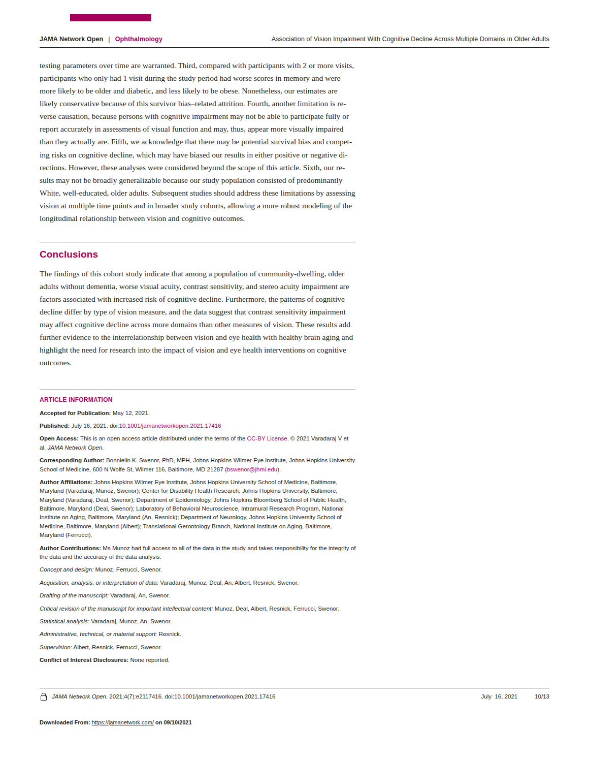JAMA Network Open | Ophthalmology Association of Vision Impairment With Cognitive Decline Across Multiple Domains in Older Adults
testing parameters over time are warranted. Third, compared with participants with 2 or more visits, participants who only had 1 visit during the study period had worse scores in memory and were more likely to be older and diabetic, and less likely to be obese. Nonetheless, our estimates are likely conservative because of this survivor bias–related attrition. Fourth, another limitation is reverse causation, because persons with cognitive impairment may not be able to participate fully or report accurately in assessments of visual function and may, thus, appear more visually impaired than they actually are. Fifth, we acknowledge that there may be potential survival bias and competing risks on cognitive decline, which may have biased our results in either positive or negative directions. However, these analyses were considered beyond the scope of this article. Sixth, our results may not be broadly generalizable because our study population consisted of predominantly White, well-educated, older adults. Subsequent studies should address these limitations by assessing vision at multiple time points and in broader study cohorts, allowing a more robust modeling of the longitudinal relationship between vision and cognitive outcomes.
Conclusions
The findings of this cohort study indicate that among a population of community-dwelling, older adults without dementia, worse visual acuity, contrast sensitivity, and stereo acuity impairment are factors associated with increased risk of cognitive decline. Furthermore, the patterns of cognitive decline differ by type of vision measure, and the data suggest that contrast sensitivity impairment may affect cognitive decline across more domains than other measures of vision. These results add further evidence to the interrelationship between vision and eye health with healthy brain aging and highlight the need for research into the impact of vision and eye health interventions on cognitive outcomes.
Article Information
Accepted for Publication: May 12, 2021.
Published: July 16, 2021. doi:10.1001/jamanetworkopen.2021.17416
Open Access: This is an open access article distributed under the terms of the CC-BY License. © 2021 Varadaraj V et al. JAMA Network Open.
Corresponding Author: Bonnielin K. Swenor, PhD, MPH, Johns Hopkins Wilmer Eye Institute, Johns Hopkins University School of Medicine, 600 N Wolfe St, Wilmer 116, Baltimore, MD 21287 (bswenor@jhmi.edu).
Author Affiliations: Johns Hopkins Wilmer Eye Institute, Johns Hopkins University School of Medicine, Baltimore, Maryland (Varadaraj, Munoz, Swenor); Center for Disability Health Research, Johns Hopkins University, Baltimore, Maryland (Varadaraj, Deal, Swenor); Department of Epidemiology, Johns Hopkins Bloomberg School of Public Health, Baltimore, Maryland (Deal, Swenor); Laboratory of Behavioral Neuroscience, Intramural Research Program, National Institute on Aging, Baltimore, Maryland (An, Resnick); Department of Neurology, Johns Hopkins University School of Medicine, Baltimore, Maryland (Albert); Translational Gerontology Branch, National Institute on Aging, Baltimore, Maryland (Ferrucci).
Author Contributions: Ms Munoz had full access to all of the data in the study and takes responsibility for the integrity of the data and the accuracy of the data analysis.
Concept and design: Munoz, Ferrucci, Swenor.
Acquisition, analysis, or interpretation of data: Varadaraj, Munoz, Deal, An, Albert, Resnick, Swenor.
Drafting of the manuscript: Varadaraj, An, Swenor.
Critical revision of the manuscript for important intellectual content: Munoz, Deal, Albert, Resnick, Ferrucci, Swenor.
Statistical analysis: Varadaraj, Munoz, An, Swenor.
Administrative, technical, or material support: Resnick.
Supervision: Albert, Resnick, Ferrucci, Swenor.
Conflict of Interest Disclosures: None reported.
JAMA Network Open. 2021;4(7):e2117416. doi:10.1001/jamanetworkopen.2021.17416 July 16, 2021 10/13
Downloaded From: https://jamanetwork.com/ on 09/10/2021